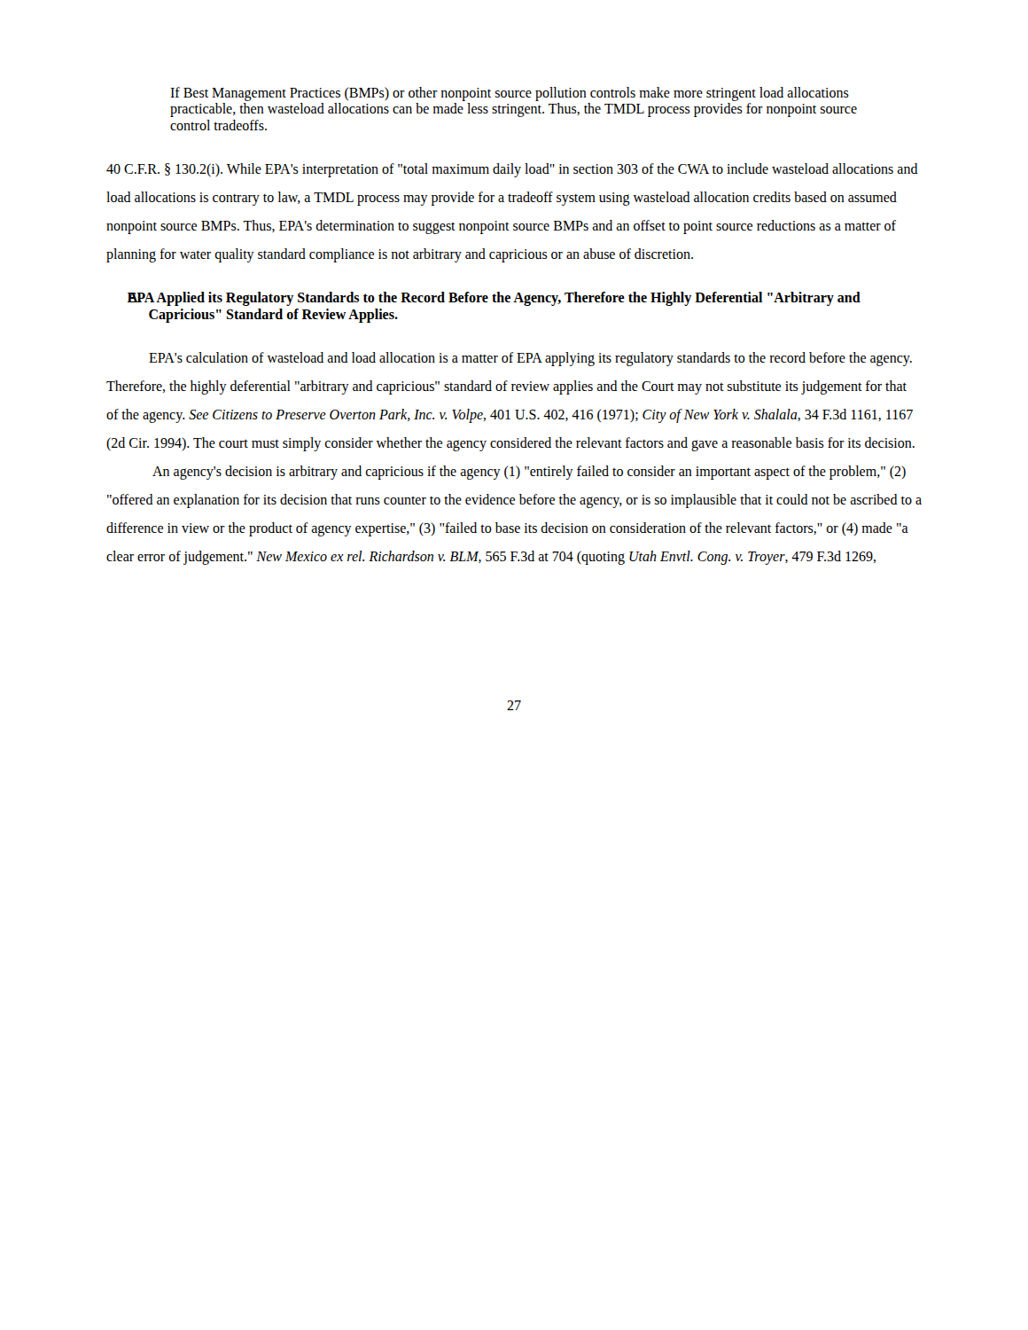If Best Management Practices (BMPs) or other nonpoint source pollution controls make more stringent load allocations practicable, then wasteload allocations can be made less stringent. Thus, the TMDL process provides for nonpoint source control tradeoffs.
40 C.F.R. § 130.2(i). While EPA's interpretation of "total maximum daily load" in section 303 of the CWA to include wasteload allocations and load allocations is contrary to law, a TMDL process may provide for a tradeoff system using wasteload allocation credits based on assumed nonpoint source BMPs. Thus, EPA's determination to suggest nonpoint source BMPs and an offset to point source reductions as a matter of planning for water quality standard compliance is not arbitrary and capricious or an abuse of discretion.
A. EPA Applied its Regulatory Standards to the Record Before the Agency, Therefore the Highly Deferential "Arbitrary and Capricious" Standard of Review Applies.
EPA's calculation of wasteload and load allocation is a matter of EPA applying its regulatory standards to the record before the agency. Therefore, the highly deferential "arbitrary and capricious" standard of review applies and the Court may not substitute its judgement for that of the agency. See Citizens to Preserve Overton Park, Inc. v. Volpe, 401 U.S. 402, 416 (1971); City of New York v. Shalala, 34 F.3d 1161, 1167 (2d Cir. 1994). The court must simply consider whether the agency considered the relevant factors and gave a reasonable basis for its decision.
An agency's decision is arbitrary and capricious if the agency (1) "entirely failed to consider an important aspect of the problem," (2) "offered an explanation for its decision that runs counter to the evidence before the agency, or is so implausible that it could not be ascribed to a difference in view or the product of agency expertise," (3) "failed to base its decision on consideration of the relevant factors," or (4) made "a clear error of judgement." New Mexico ex rel. Richardson v. BLM, 565 F.3d at 704 (quoting Utah Envtl. Cong. v. Troyer, 479 F.3d 1269,
27